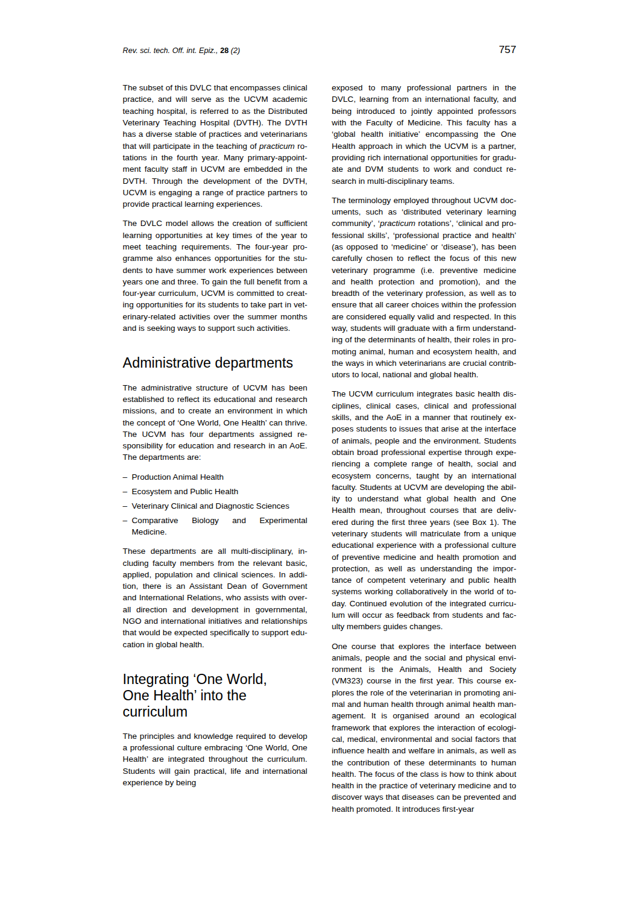Rev. sci. tech. Off. int. Epiz., 28 (2)
757
The subset of this DVLC that encompasses clinical practice, and will serve as the UCVM academic teaching hospital, is referred to as the Distributed Veterinary Teaching Hospital (DVTH). The DVTH has a diverse stable of practices and veterinarians that will participate in the teaching of practicum rotations in the fourth year. Many primary-appointment faculty staff in UCVM are embedded in the DVTH. Through the development of the DVTH, UCVM is engaging a range of practice partners to provide practical learning experiences.
The DVLC model allows the creation of sufficient learning opportunities at key times of the year to meet teaching requirements. The four-year programme also enhances opportunities for the students to have summer work experiences between years one and three. To gain the full benefit from a four-year curriculum, UCVM is committed to creating opportunities for its students to take part in veterinary-related activities over the summer months and is seeking ways to support such activities.
Administrative departments
The administrative structure of UCVM has been established to reflect its educational and research missions, and to create an environment in which the concept of ‘One World, One Health’ can thrive. The UCVM has four departments assigned responsibility for education and research in an AoE. The departments are:
Production Animal Health
Ecosystem and Public Health
Veterinary Clinical and Diagnostic Sciences
Comparative Biology and Experimental Medicine.
These departments are all multi-disciplinary, including faculty members from the relevant basic, applied, population and clinical sciences. In addition, there is an Assistant Dean of Government and International Relations, who assists with overall direction and development in governmental, NGO and international initiatives and relationships that would be expected specifically to support education in global health.
Integrating ‘One World,
One Health’ into the curriculum
The principles and knowledge required to develop a professional culture embracing ‘One World, One Health’ are integrated throughout the curriculum. Students will gain practical, life and international experience by being
exposed to many professional partners in the DVLC, learning from an international faculty, and being introduced to jointly appointed professors with the Faculty of Medicine. This faculty has a ‘global health initiative’ encompassing the One Health approach in which the UCVM is a partner, providing rich international opportunities for graduate and DVM students to work and conduct research in multi-disciplinary teams.
The terminology employed throughout UCVM documents, such as ‘distributed veterinary learning community’, ‘practicum rotations’, ‘clinical and professional skills’, ‘professional practice and health’ (as opposed to ‘medicine’ or ‘disease’), has been carefully chosen to reflect the focus of this new veterinary programme (i.e. preventive medicine and health protection and promotion), and the breadth of the veterinary profession, as well as to ensure that all career choices within the profession are considered equally valid and respected. In this way, students will graduate with a firm understanding of the determinants of health, their roles in promoting animal, human and ecosystem health, and the ways in which veterinarians are crucial contributors to local, national and global health.
The UCVM curriculum integrates basic health disciplines, clinical cases, clinical and professional skills, and the AoE in a manner that routinely exposes students to issues that arise at the interface of animals, people and the environment. Students obtain broad professional expertise through experiencing a complete range of health, social and ecosystem concerns, taught by an international faculty. Students at UCVM are developing the ability to understand what global health and One Health mean, throughout courses that are delivered during the first three years (see Box 1). The veterinary students will matriculate from a unique educational experience with a professional culture of preventive medicine and health promotion and protection, as well as understanding the importance of competent veterinary and public health systems working collaboratively in the world of today. Continued evolution of the integrated curriculum will occur as feedback from students and faculty members guides changes.
One course that explores the interface between animals, people and the social and physical environment is the Animals, Health and Society (VM323) course in the first year. This course explores the role of the veterinarian in promoting animal and human health through animal health management. It is organised around an ecological framework that explores the interaction of ecological, medical, environmental and social factors that influence health and welfare in animals, as well as the contribution of these determinants to human health. The focus of the class is how to think about health in the practice of veterinary medicine and to discover ways that diseases can be prevented and health promoted. It introduces first-year